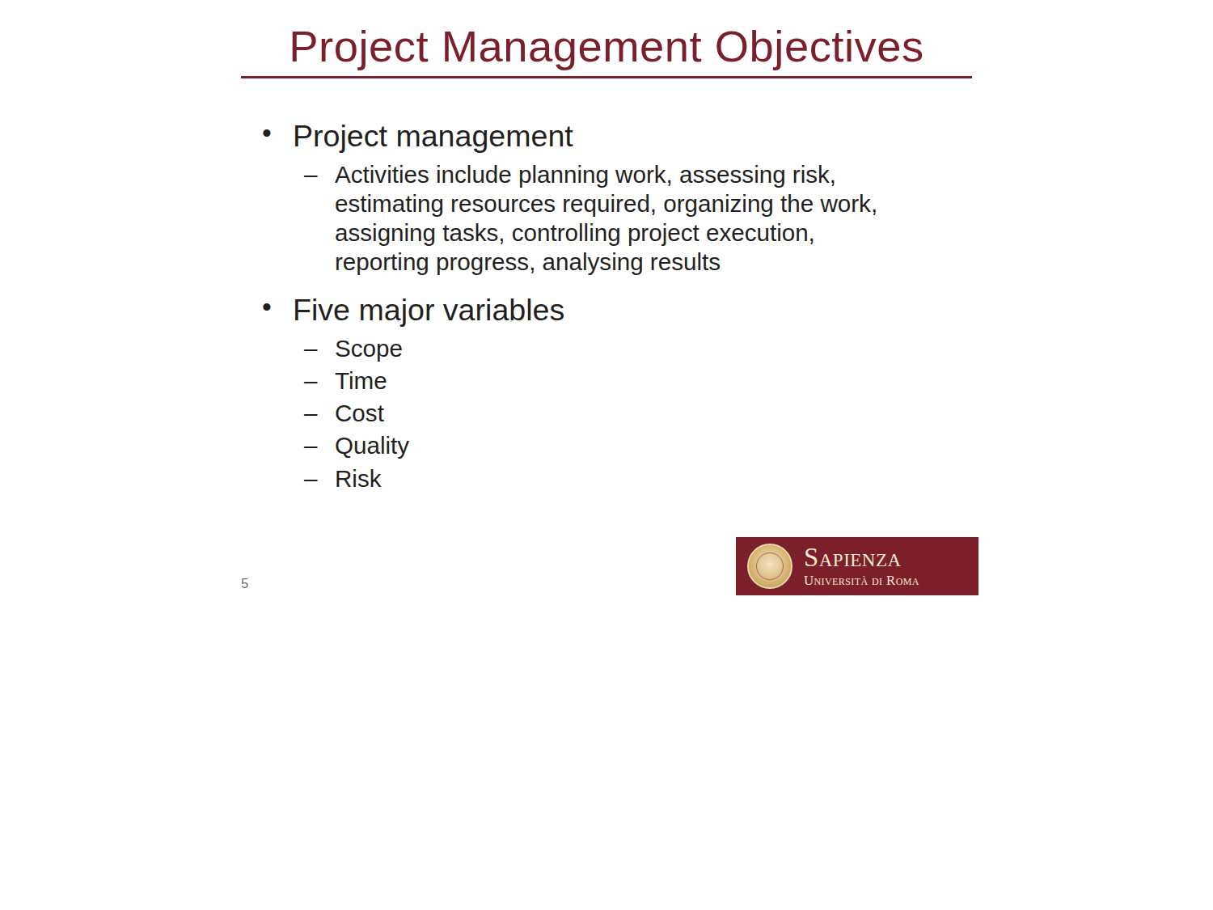Project Management Objectives
Project management
Activities include planning work, assessing risk, estimating resources required, organizing the work, assigning tasks, controlling project execution, reporting progress, analysing results
Five major variables
Scope
Time
Cost
Quality
Risk
5
Sapienza Università di Roma